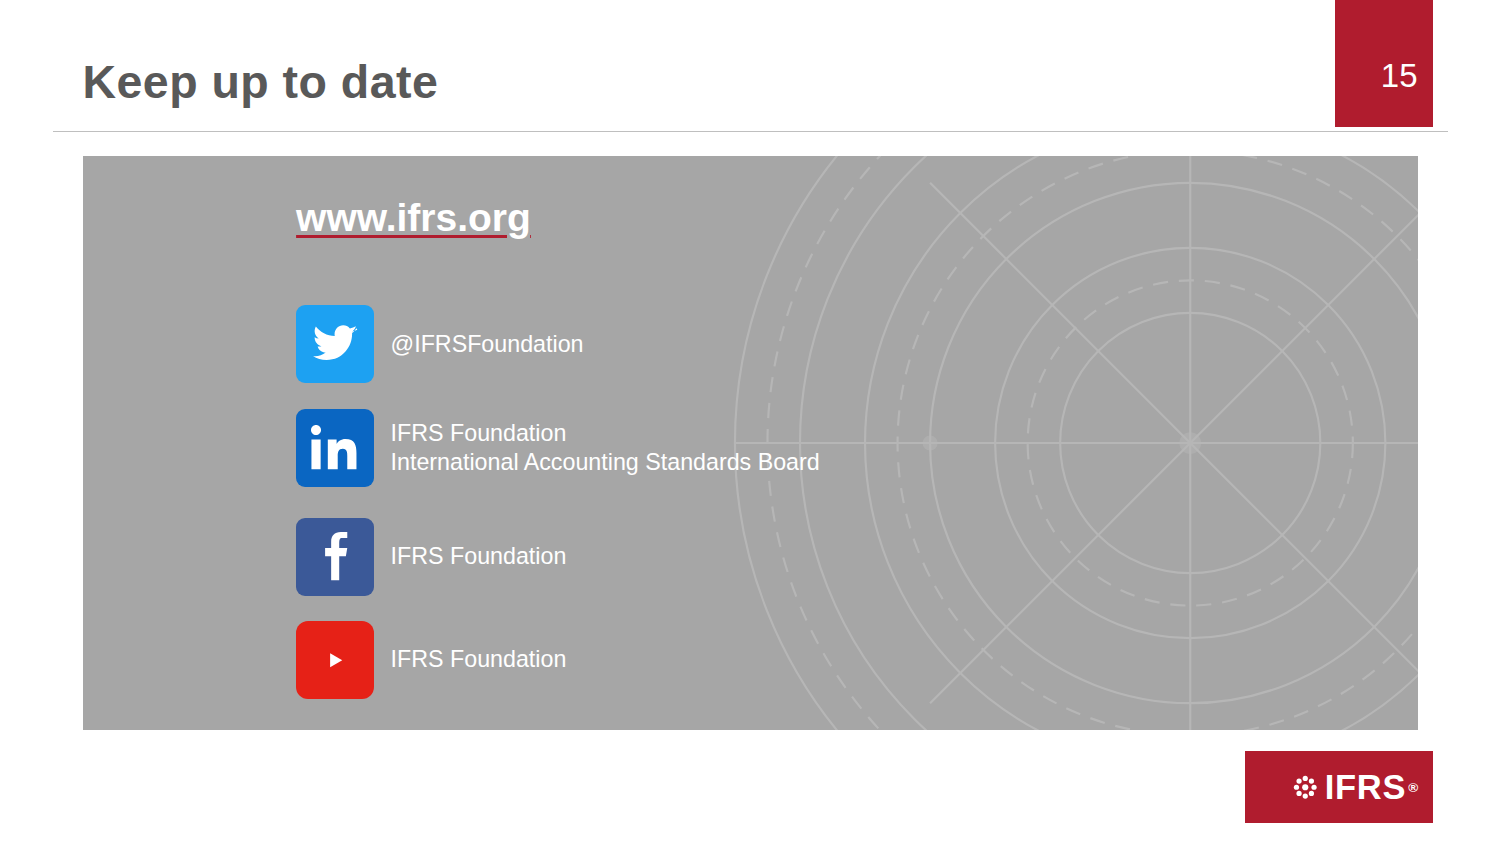15
Keep up to date
www.ifrs.org
@IFRSFoundation
IFRS Foundation
International Accounting Standards Board
IFRS Foundation
IFRS Foundation
IFRS®